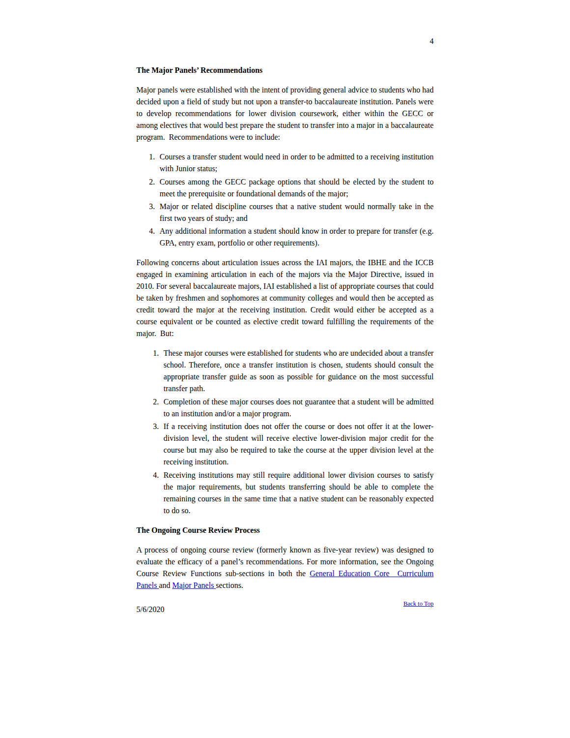4
The Major Panels’ Recommendations
Major panels were established with the intent of providing general advice to students who had decided upon a field of study but not upon a transfer-to baccalaureate institution. Panels were to develop recommendations for lower division coursework, either within the GECC or among electives that would best prepare the student to transfer into a major in a baccalaureate program. Recommendations were to include:
Courses a transfer student would need in order to be admitted to a receiving institution with Junior status;
Courses among the GECC package options that should be elected by the student to meet the prerequisite or foundational demands of the major;
Major or related discipline courses that a native student would normally take in the first two years of study; and
Any additional information a student should know in order to prepare for transfer (e.g. GPA, entry exam, portfolio or other requirements).
Following concerns about articulation issues across the IAI majors, the IBHE and the ICCB engaged in examining articulation in each of the majors via the Major Directive, issued in 2010. For several baccalaureate majors, IAI established a list of appropriate courses that could be taken by freshmen and sophomores at community colleges and would then be accepted as credit toward the major at the receiving institution. Credit would either be accepted as a course equivalent or be counted as elective credit toward fulfilling the requirements of the major. But:
These major courses were established for students who are undecided about a transfer school. Therefore, once a transfer institution is chosen, students should consult the appropriate transfer guide as soon as possible for guidance on the most successful transfer path.
Completion of these major courses does not guarantee that a student will be admitted to an institution and/or a major program.
If a receiving institution does not offer the course or does not offer it at the lower-division level, the student will receive elective lower-division major credit for the course but may also be required to take the course at the upper division level at the receiving institution.
Receiving institutions may still require additional lower division courses to satisfy the major requirements, but students transferring should be able to complete the remaining courses in the same time that a native student can be reasonably expected to do so.
The Ongoing Course Review Process
A process of ongoing course review (formerly known as five-year review) was designed to evaluate the efficacy of a panel’s recommendations. For more information, see the Ongoing Course Review Functions sub-sections in both the General Education Core Curriculum Panels and Major Panels sections.
Back to Top
5/6/2020